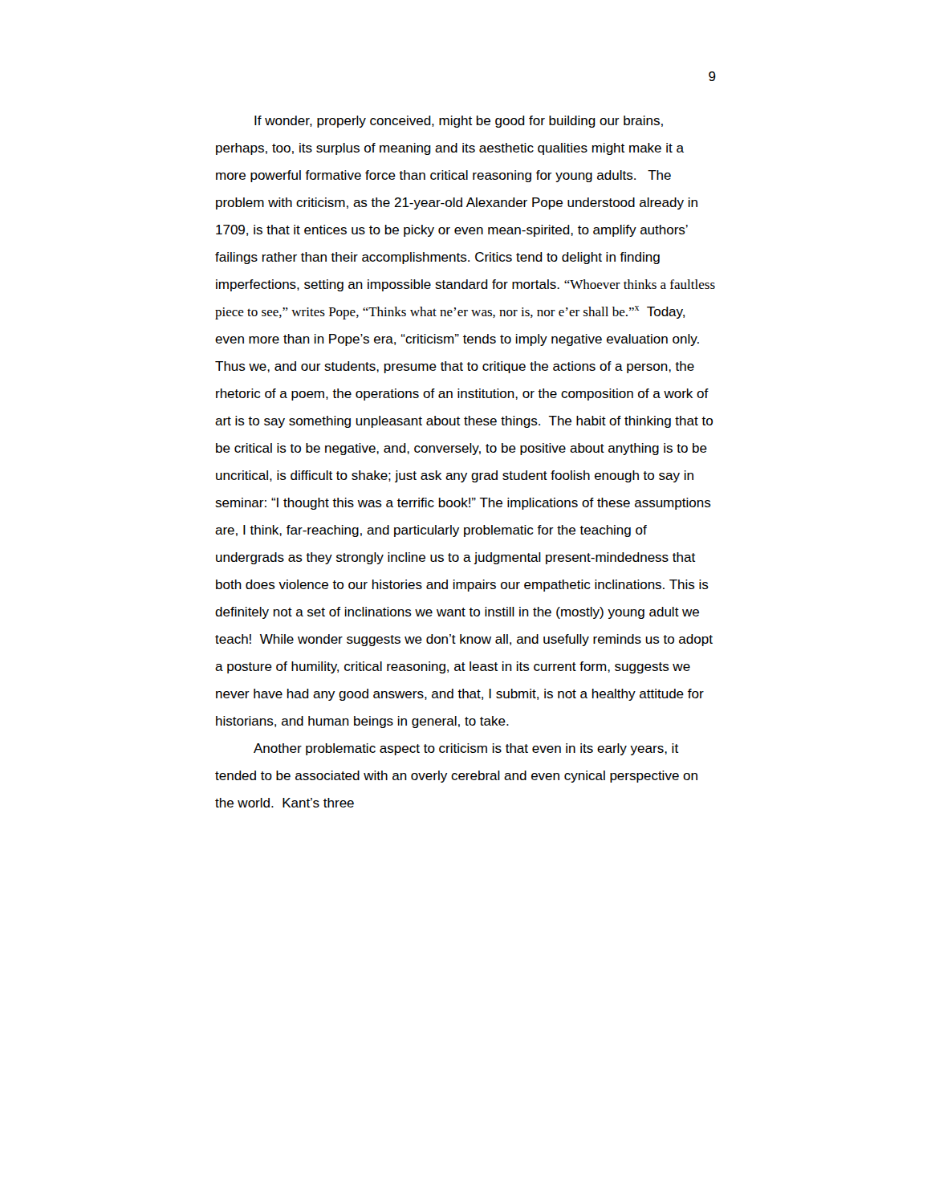9
If wonder, properly conceived, might be good for building our brains, perhaps, too, its surplus of meaning and its aesthetic qualities might make it a more powerful formative force than critical reasoning for young adults. The problem with criticism, as the 21-year-old Alexander Pope understood already in 1709, is that it entices us to be picky or even mean-spirited, to amplify authors’ failings rather than their accomplishments. Critics tend to delight in finding imperfections, setting an impossible standard for mortals. “Whoever thinks a faultless piece to see,” writes Pope, “Thinks what ne’er was, nor is, nor e’er shall be.”x Today, even more than in Pope’s era, “criticism” tends to imply negative evaluation only. Thus we, and our students, presume that to critique the actions of a person, the rhetoric of a poem, the operations of an institution, or the composition of a work of art is to say something unpleasant about these things. The habit of thinking that to be critical is to be negative, and, conversely, to be positive about anything is to be uncritical, is difficult to shake; just ask any grad student foolish enough to say in seminar: “I thought this was a terrific book!” The implications of these assumptions are, I think, far-reaching, and particularly problematic for the teaching of undergrads as they strongly incline us to a judgmental present-mindedness that both does violence to our histories and impairs our empathetic inclinations. This is definitely not a set of inclinations we want to instill in the (mostly) young adult we teach! While wonder suggests we don’t know all, and usefully reminds us to adopt a posture of humility, critical reasoning, at least in its current form, suggests we never have had any good answers, and that, I submit, is not a healthy attitude for historians, and human beings in general, to take.
Another problematic aspect to criticism is that even in its early years, it tended to be associated with an overly cerebral and even cynical perspective on the world. Kant’s three